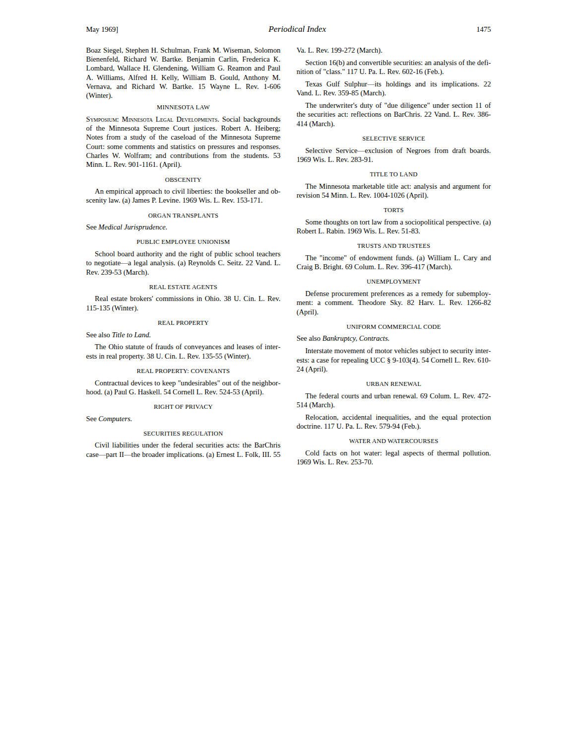May 1969] Periodical Index 1475
Boaz Siegel, Stephen H. Schulman, Frank M. Wiseman, Solomon Bienenfeld, Richard W. Bartke. Benjamin Carlin, Frederica K. Lombard, Wallace H. Glendening, William G. Reamon and Paul A. Williams, Alfred H. Kelly, William B. Gould, Anthony M. Vernava, and Richard W. Bartke. 15 Wayne L. Rev. 1-606 (Winter).
Minnesota Law
Symposium: Minnesota Legal Developments. Social backgrounds of the Minnesota Supreme Court justices. Robert A. Heiberg; Notes from a study of the caseload of the Minnesota Supreme Court: some comments and statistics on pressures and responses. Charles W. Wolfram; and contributions from the students. 53 Minn. L. Rev. 901-1161. (April).
Obscenity
An empirical approach to civil liberties: the bookseller and obscenity law. (a) James P. Levine. 1969 Wis. L. Rev. 153-171.
Organ Transplants
See Medical Jurisprudence.
Public Employee Unionism
School board authority and the right of public school teachers to negotiate—a legal analysis. (a) Reynolds C. Seitz. 22 Vand. L. Rev. 239-53 (March).
Real Estate Agents
Real estate brokers' commissions in Ohio. 38 U. Cin. L. Rev. 115-135 (Winter).
Real Property
See also Title to Land.
The Ohio statute of frauds of conveyances and leases of interests in real property. 38 U. Cin. L. Rev. 135-55 (Winter).
Real Property: Covenants
Contractual devices to keep "undesirables" out of the neighborhood. (a) Paul G. Haskell. 54 Cornell L. Rev. 524-53 (April).
Right of Privacy
See Computers.
Securities Regulation
Civil liabilities under the federal securities acts: the BarChris case—part II—the broader implications. (a) Ernest L. Folk, III. 55 Va. L. Rev. 199-272 (March).
Section 16(b) and convertible securities: an analysis of the definition of "class." 117 U. Pa. L. Rev. 602-16 (Feb.).
Texas Gulf Sulphur—its holdings and its implications. 22 Vand. L. Rev. 359-85 (March).
The underwriter's duty of "due diligence" under section 11 of the securities act: reflections on BarChris. 22 Vand. L. Rev. 386-414 (March).
Selective Service
Selective Service—exclusion of Negroes from draft boards. 1969 Wis. L. Rev. 283-91.
Title to Land
The Minnesota marketable title act: analysis and argument for revision 54 Minn. L. Rev. 1004-1026 (April).
Torts
Some thoughts on tort law from a sociopolitical perspective. (a) Robert L. Rabin. 1969 Wis. L. Rev. 51-83.
Trusts and Trustees
The "income" of endowment funds. (a) William L. Cary and Craig B. Bright. 69 Colum. L. Rev. 396-417 (March).
Unemployment
Defense procurement preferences as a remedy for subemployment: a comment. Theodore Sky. 82 Harv. L. Rev. 1266-82 (April).
Uniform Commercial Code
See also Bankruptcy, Contracts.
Interstate movement of motor vehicles subject to security interests: a case for repealing UCC § 9-103(4). 54 Cornell L. Rev. 610-24 (April).
Urban Renewal
The federal courts and urban renewal. 69 Colum. L. Rev. 472-514 (March).
Relocation, accidental inequalities, and the equal protection doctrine. 117 U. Pa. L. Rev. 579-94 (Feb.).
Water and Watercourses
Cold facts on hot water: legal aspects of thermal pollution. 1969 Wis. L. Rev. 253-70.